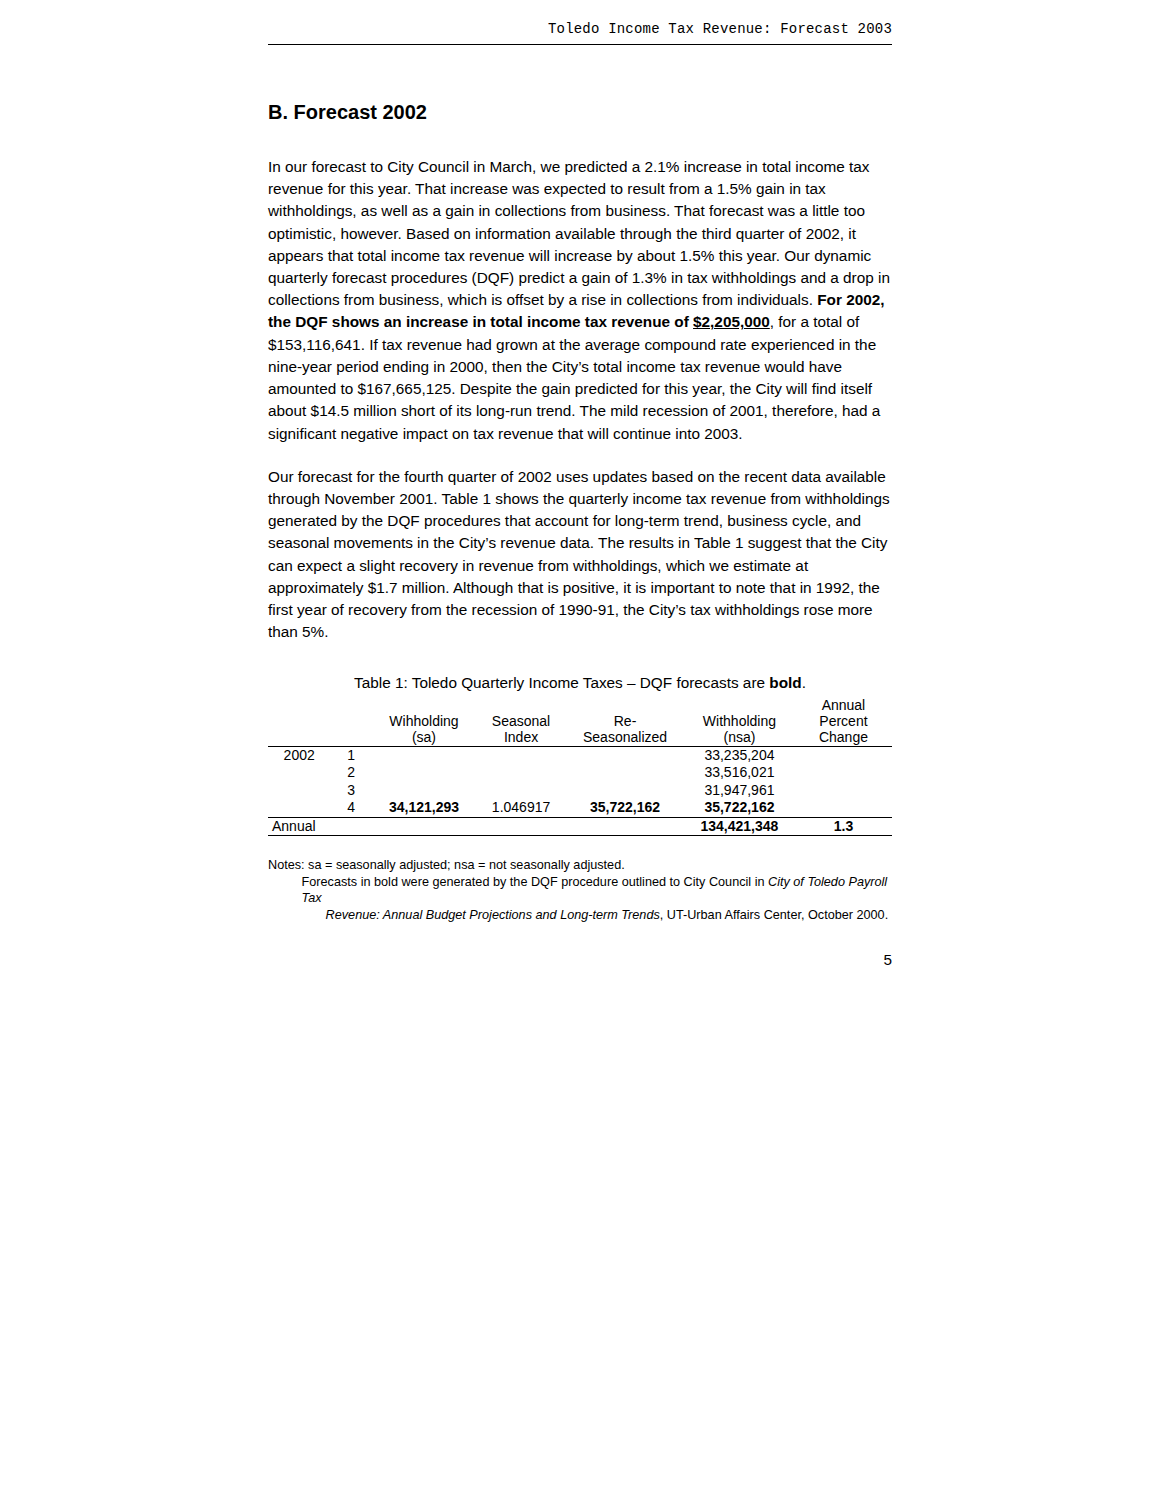Toledo Income Tax Revenue: Forecast 2003
B. Forecast 2002
In our forecast to City Council in March, we predicted a 2.1% increase in total income tax revenue for this year. That increase was expected to result from a 1.5% gain in tax withholdings, as well as a gain in collections from business. That forecast was a little too optimistic, however. Based on information available through the third quarter of 2002, it appears that total income tax revenue will increase by about 1.5% this year. Our dynamic quarterly forecast procedures (DQF) predict a gain of 1.3% in tax withholdings and a drop in collections from business, which is offset by a rise in collections from individuals. For 2002, the DQF shows an increase in total income tax revenue of $2,205,000, for a total of $153,116,641. If tax revenue had grown at the average compound rate experienced in the nine-year period ending in 2000, then the City’s total income tax revenue would have amounted to $167,665,125. Despite the gain predicted for this year, the City will find itself about $14.5 million short of its long-run trend. The mild recession of 2001, therefore, had a significant negative impact on tax revenue that will continue into 2003.
Our forecast for the fourth quarter of 2002 uses updates based on the recent data available through November 2001. Table 1 shows the quarterly income tax revenue from withholdings generated by the DQF procedures that account for long-term trend, business cycle, and seasonal movements in the City’s revenue data. The results in Table 1 suggest that the City can expect a slight recovery in revenue from withholdings, which we estimate at approximately $1.7 million. Although that is positive, it is important to note that in 1992, the first year of recovery from the recession of 1990-91, the City’s tax withholdings rose more than 5%.
Table 1: Toledo Quarterly Income Taxes – DQF forecasts are bold.
| | | Wihholding (sa) | Seasonal Index | Re- Seasonalized | Withholding (nsa) | Annual Percent Change |
| --- | --- | --- | --- | --- | --- | --- |
| 2002 | 1 | | | | 33,235,204 | |
| | 2 | | | | 33,516,021 | |
| | 3 | | | | 31,947,961 | |
| | 4 | 34,121,293 | 1.046917 | 35,722,162 | 35,722,162 | |
| Annual | | | | 134,421,348 | 1.3 |
Notes: sa = seasonally adjusted; nsa = not seasonally adjusted. Forecasts in bold were generated by the DQF procedure outlined to City Council in City of Toledo Payroll Tax Revenue: Annual Budget Projections and Long-term Trends, UT-Urban Affairs Center, October 2000.
5